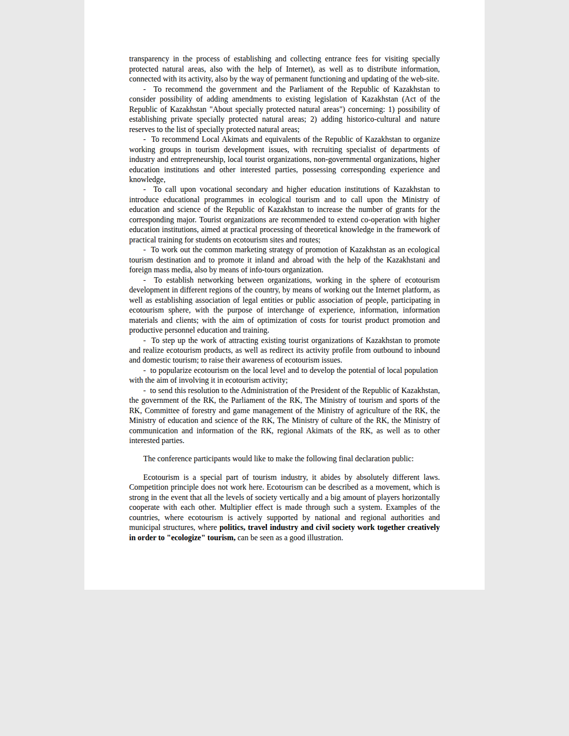transparency in the process of establishing and collecting entrance fees for visiting specially protected natural areas, also with the help of Internet), as well as to distribute information, connected with its activity, also by the way of permanent functioning and updating of the web-site.
- To recommend the government and the Parliament of the Republic of Kazakhstan to consider possibility of adding amendments to existing legislation of Kazakhstan (Act of the Republic of Kazakhstan "About specially protected natural areas") concerning: 1) possibility of establishing private specially protected natural areas; 2) adding historico-cultural and nature reserves to the list of specially protected natural areas;
- To recommend Local Akimats and equivalents of the Republic of Kazakhstan to organize working groups in tourism development issues, with recruiting specialist of departments of industry and entrepreneurship, local tourist organizations, non-governmental organizations, higher education institutions and other interested parties, possessing corresponding experience and knowledge,
- To call upon vocational secondary and higher education institutions of Kazakhstan to introduce educational programmes in ecological tourism and to call upon the Ministry of education and science of the Republic of Kazakhstan to increase the number of grants for the corresponding major. Tourist organizations are recommended to extend co-operation with higher education institutions, aimed at practical processing of theoretical knowledge in the framework of practical training for students on ecotourism sites and routes;
- To work out the common marketing strategy of promotion of Kazakhstan as an ecological tourism destination and to promote it inland and abroad with the help of the Kazakhstani and foreign mass media, also by means of info-tours organization.
- To establish networking between organizations, working in the sphere of ecotourism development in different regions of the country, by means of working out the Internet platform, as well as establishing association of legal entities or public association of people, participating in ecotourism sphere, with the purpose of interchange of experience, information, information materials and clients; with the aim of optimization of costs for tourist product promotion and productive personnel education and training.
- To step up the work of attracting existing tourist organizations of Kazakhstan to promote and realize ecotourism products, as well as redirect its activity profile from outbound to inbound and domestic tourism; to raise their awareness of ecotourism issues.
- to popularize ecotourism on the local level and to develop the potential of local population with the aim of involving it in ecotourism activity;
- to send this resolution to the Administration of the President of the Republic of Kazakhstan, the government of the RK, the Parliament of the RK, The Ministry of tourism and sports of the RK, Committee of forestry and game management of the Ministry of agriculture of the RK, the Ministry of education and science of the RK, The Ministry of culture of the RK, the Ministry of communication and information of the RK, regional Akimats of the RK, as well as to other interested parties.
The conference participants would like to make the following final declaration public:
Ecotourism is a special part of tourism industry, it abides by absolutely different laws. Competition principle does not work here. Ecotourism can be described as a movement, which is strong in the event that all the levels of society vertically and a big amount of players horizontally cooperate with each other. Multiplier effect is made through such a system. Examples of the countries, where ecotourism is actively supported by national and regional authorities and municipal structures, where politics, travel industry and civil society work together creatively in order to "ecologize" tourism, can be seen as a good illustration.